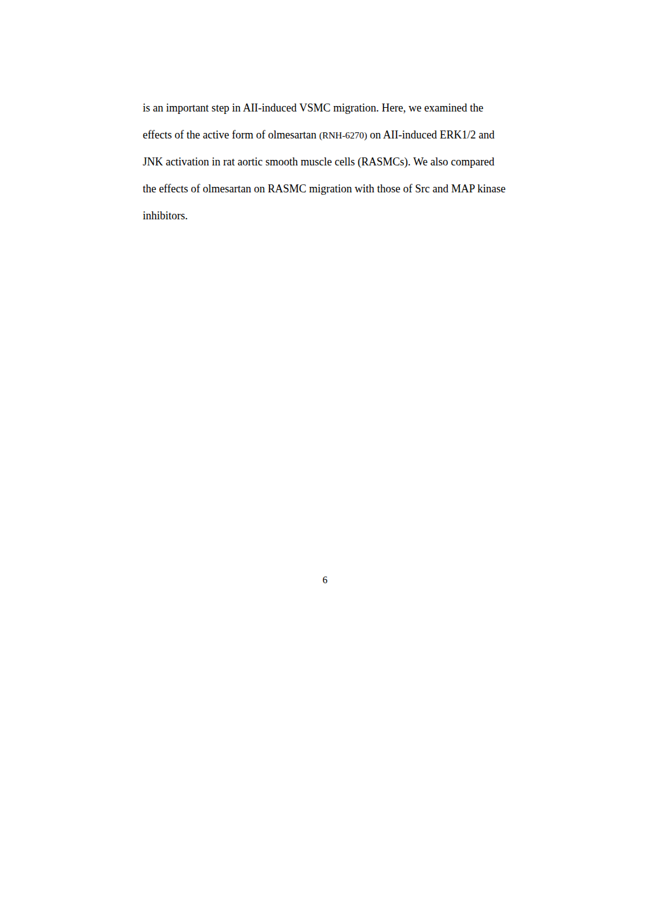is an important step in AII-induced VSMC migration. Here, we examined the effects of the active form of olmesartan (RNH-6270) on AII-induced ERK1/2 and JNK activation in rat aortic smooth muscle cells (RASMCs). We also compared the effects of olmesartan on RASMC migration with those of Src and MAP kinase inhibitors.
6